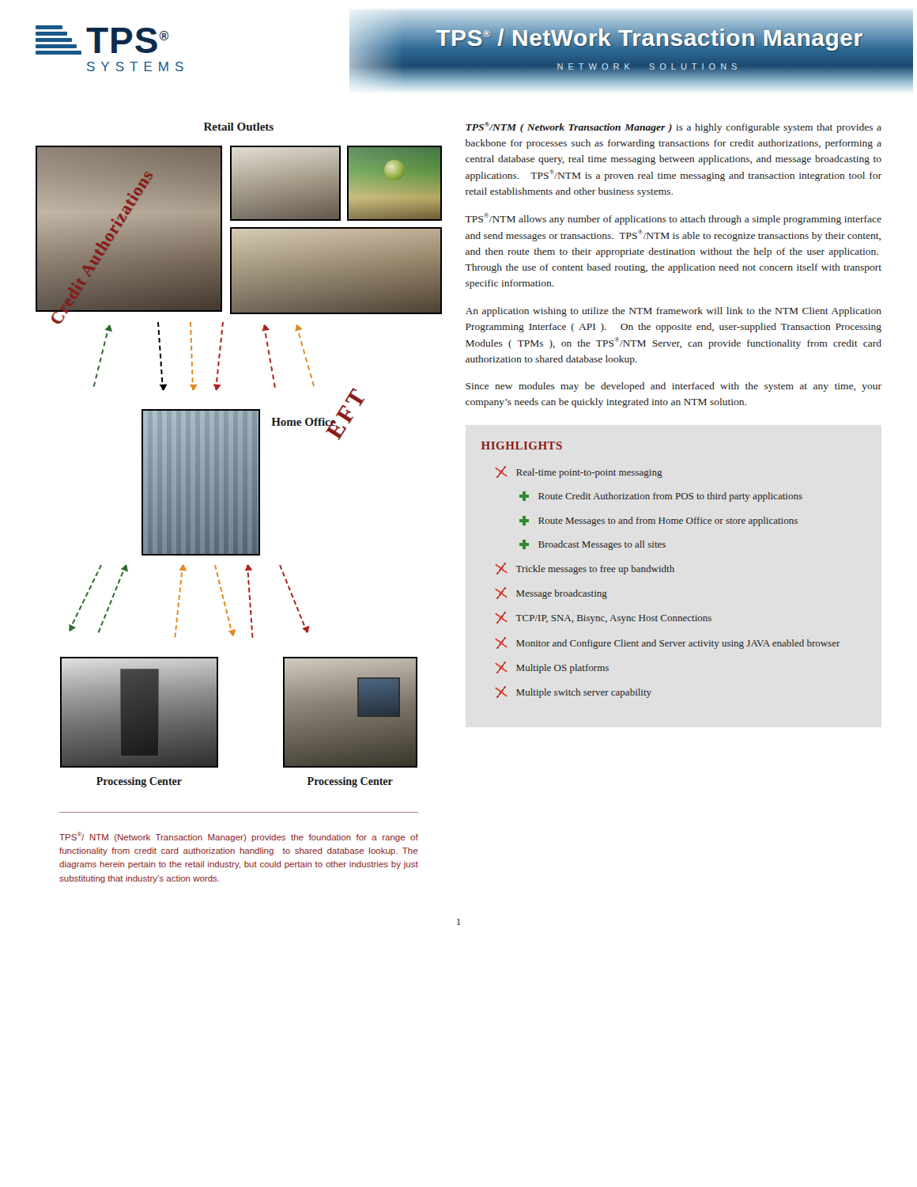TPS®
SYSTEMS
TPS® / NetWork Transaction Manager
Network Solutions
Retail Outlets
Credit Authorizations
EFT
Home Office
Processing Center
Processing Center
TPS®/ NTM (Network Transaction Manager) provides the foundation for a range of functionality from credit card authorization handling to shared database lookup. The diagrams herein pertain to the retail industry, but could pertain to other industries by just substituting that industry’s action words.
TPS®/NTM ( Network Transaction Manager ) is a highly configurable system that provides a backbone for processes such as forwarding transactions for credit authorizations, performing a central database query, real time messaging between applications, and message broadcasting to applications. TPS®/NTM is a proven real time messaging and transaction integration tool for retail establishments and other business systems.
TPS®/NTM allows any number of applications to attach through a simple programming interface and send messages or transactions. TPS®/NTM is able to recognize transactions by their content, and then route them to their appropriate destination without the help of the user application. Through the use of content based routing, the application need not concern itself with transport specific information.
An application wishing to utilize the NTM framework will link to the NTM Client Application Programming Interface ( API ). On the opposite end, user-supplied Transaction Processing Modules ( TPMs ), on the TPS®/NTM Server, can provide functionality from credit card authorization to shared database lookup.
Since new modules may be developed and interfaced with the system at any time, your company’s needs can be quickly integrated into an NTM solution.
HIGHLIGHTS
Real-time point-to-point messaging
Route Credit Authorization from POS to third party applications
Route Messages to and from Home Office or store applications
Broadcast Messages to all sites
Trickle messages to free up bandwidth
Message broadcasting
TCP/IP, SNA, Bisync, Async Host Connections
Monitor and Configure Client and Server activity using JAVA enabled browser
Multiple OS platforms
Multiple switch server capability
1